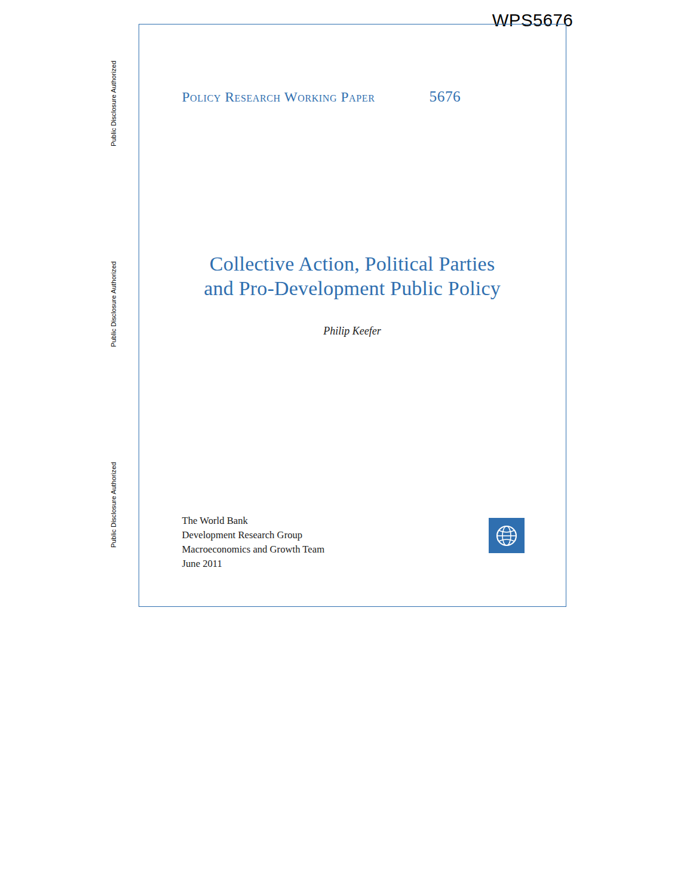WPS5676
Public Disclosure Authorized
Public Disclosure Authorized
Public Disclosure Authorized
Policy Research Working Paper 5676
Collective Action, Political Parties
and Pro-Development Public Policy
Philip Keefer
The World Bank
Development Research Group
Macroeconomics and Growth Team
June 2011